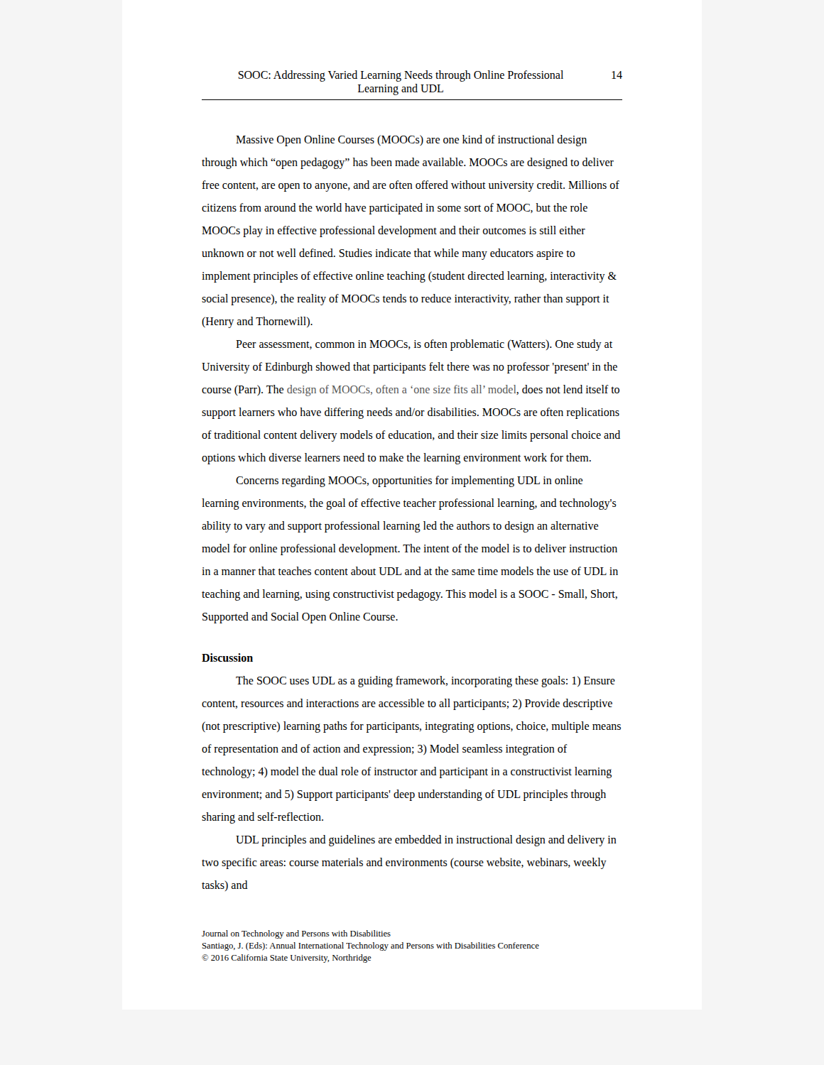SOOC: Addressing Varied Learning Needs through Online Professional Learning and UDL 14
Massive Open Online Courses (MOOCs) are one kind of instructional design through which “open pedagogy” has been made available. MOOCs are designed to deliver free content, are open to anyone, and are often offered without university credit. Millions of citizens from around the world have participated in some sort of MOOC, but the role MOOCs play in effective professional development and their outcomes is still either unknown or not well defined. Studies indicate that while many educators aspire to implement principles of effective online teaching (student directed learning, interactivity & social presence), the reality of MOOCs tends to reduce interactivity, rather than support it (Henry and Thornewill).
Peer assessment, common in MOOCs, is often problematic (Watters). One study at University of Edinburgh showed that participants felt there was no professor 'present' in the course (Parr). The design of MOOCs, often a ‘one size fits all’ model, does not lend itself to support learners who have differing needs and/or disabilities. MOOCs are often replications of traditional content delivery models of education, and their size limits personal choice and options which diverse learners need to make the learning environment work for them.
Concerns regarding MOOCs, opportunities for implementing UDL in online learning environments, the goal of effective teacher professional learning, and technology's ability to vary and support professional learning led the authors to design an alternative model for online professional development. The intent of the model is to deliver instruction in a manner that teaches content about UDL and at the same time models the use of UDL in teaching and learning, using constructivist pedagogy. This model is a SOOC - Small, Short, Supported and Social Open Online Course.
Discussion
The SOOC uses UDL as a guiding framework, incorporating these goals: 1) Ensure content, resources and interactions are accessible to all participants; 2) Provide descriptive (not prescriptive) learning paths for participants, integrating options, choice, multiple means of representation and of action and expression; 3) Model seamless integration of technology; 4) model the dual role of instructor and participant in a constructivist learning environment; and 5) Support participants' deep understanding of UDL principles through sharing and self-reflection.
UDL principles and guidelines are embedded in instructional design and delivery in two specific areas: course materials and environments (course website, webinars, weekly tasks) and
Journal on Technology and Persons with Disabilities
Santiago, J. (Eds): Annual International Technology and Persons with Disabilities Conference
© 2016 California State University, Northridge